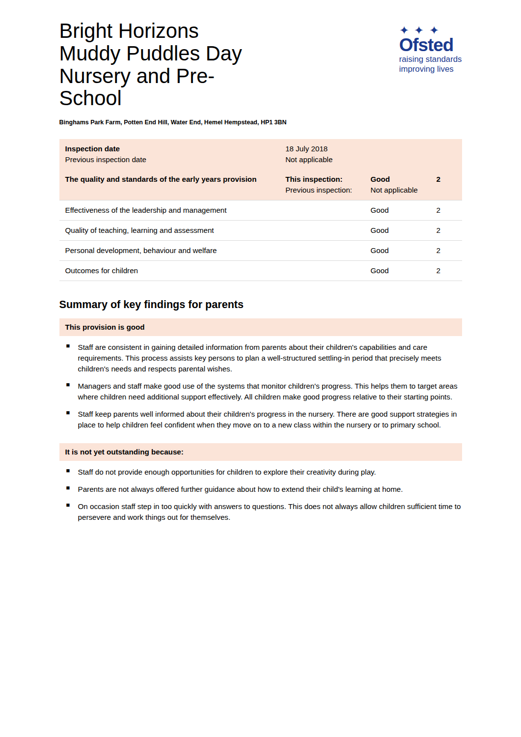Bright Horizons Muddy Puddles Day Nursery and Pre-School
✦ ✦ ✦
Ofsted
raising standards
improving lives
Binghams Park Farm, Potten End Hill, Water End, Hemel Hempstead, HP1 3BN
| Inspection date Previous inspection date | 18 July 2018 Not applicable | |
| The quality and standards of the early years provision | This inspection: Previous inspection: | Good Not applicable | 2 |
| Effectiveness of the leadership and management | Good | 2 |
| Quality of teaching, learning and assessment | Good | 2 |
| Personal development, behaviour and welfare | Good | 2 |
| Outcomes for children | Good | 2 |
Summary of key findings for parents
This provision is good
Staff are consistent in gaining detailed information from parents about their children's capabilities and care requirements. This process assists key persons to plan a well-structured settling-in period that precisely meets children's needs and respects parental wishes.
Managers and staff make good use of the systems that monitor children's progress. This helps them to target areas where children need additional support effectively. All children make good progress relative to their starting points.
Staff keep parents well informed about their children's progress in the nursery. There are good support strategies in place to help children feel confident when they move on to a new class within the nursery or to primary school.
It is not yet outstanding because:
Staff do not provide enough opportunities for children to explore their creativity during play.
Parents are not always offered further guidance about how to extend their child's learning at home.
On occasion staff step in too quickly with answers to questions. This does not always allow children sufficient time to persevere and work things out for themselves.